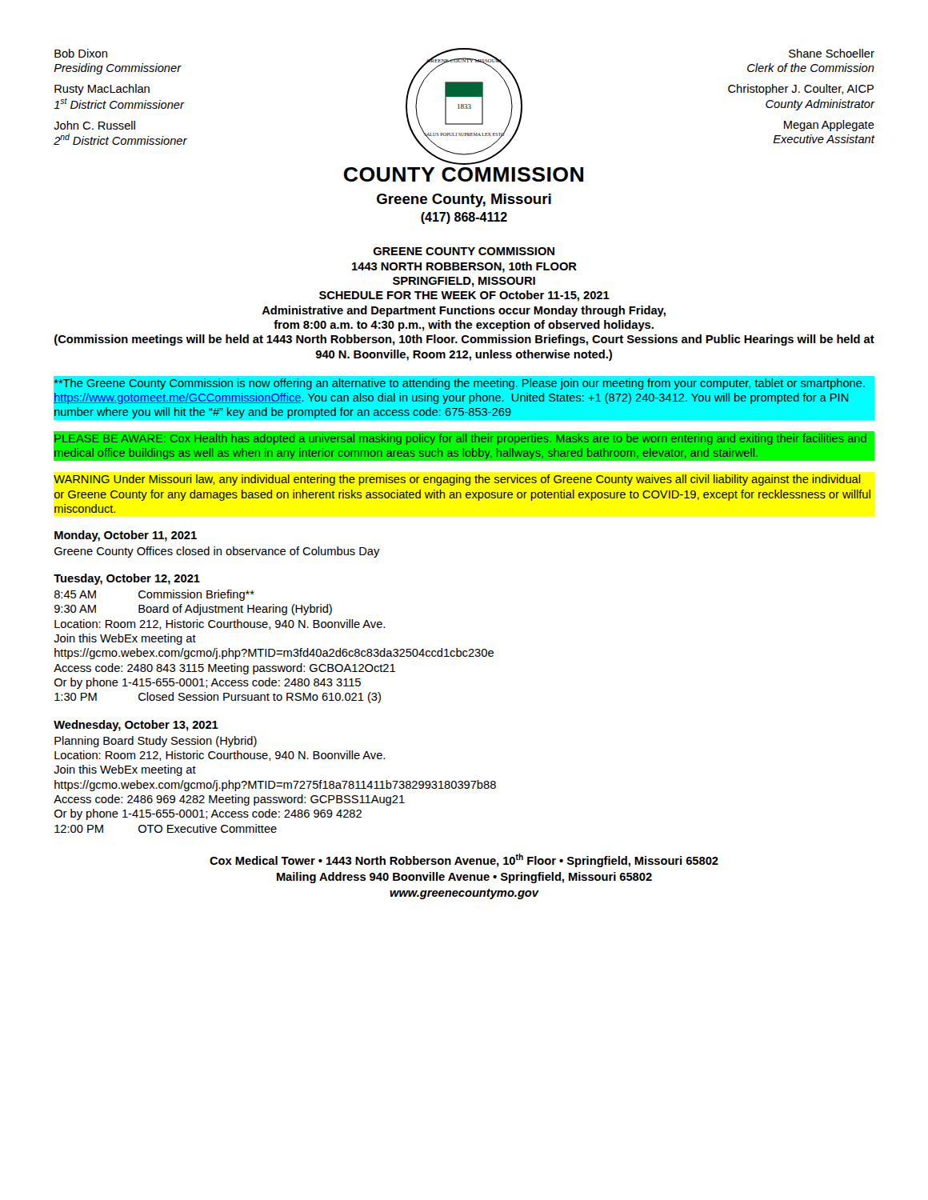Bob Dixon Presiding Commissioner
Rusty MacLachlan 1st District Commissioner
John C. Russell 2nd District Commissioner
Shane Schoeller Clerk of the Commission
Christopher J. Coulter, AICP County Administrator
Megan Applegate Executive Assistant
COUNTY COMMISSION
Greene County, Missouri
(417) 868-4112
GREENE COUNTY COMMISSION
1443 NORTH ROBBERSON, 10th FLOOR
SPRINGFIELD, MISSOURI
SCHEDULE FOR THE WEEK OF October 11-15, 2021
Administrative and Department Functions occur Monday through Friday,
from 8:00 a.m. to 4:30 p.m., with the exception of observed holidays.
(Commission meetings will be held at 1443 North Robberson, 10th Floor. Commission Briefings, Court Sessions and Public Hearings will be held at 940 N. Boonville, Room 212, unless otherwise noted.)
**The Greene County Commission is now offering an alternative to attending the meeting. Please join our meeting from your computer, tablet or smartphone. https://www.gotomeet.me/GCCommissionOffice. You can also dial in using your phone. United States: +1 (872) 240-3412. You will be prompted for a PIN number where you will hit the “#” key and be prompted for an access code: 675-853-269
PLEASE BE AWARE: Cox Health has adopted a universal masking policy for all their properties. Masks are to be worn entering and exiting their facilities and medical office buildings as well as when in any interior common areas such as lobby, hallways, shared bathroom, elevator, and stairwell.
WARNING Under Missouri law, any individual entering the premises or engaging the services of Greene County waives all civil liability against the individual or Greene County for any damages based on inherent risks associated with an exposure or potential exposure to COVID-19, except for recklessness or willful misconduct.
Monday, October 11, 2021
Greene County Offices closed in observance of Columbus Day
Tuesday, October 12, 2021
8:45 AM Commission Briefing**
9:30 AM Board of Adjustment Hearing (Hybrid)
Location: Room 212, Historic Courthouse, 940 N. Boonville Ave.
Join this WebEx meeting at
https://gcmo.webex.com/gcmo/j.php?MTID=m3fd40a2d6c8c83da32504ccd1cbc230e
Access code: 2480 843 3115 Meeting password: GCBOA12Oct21
Or by phone 1-415-655-0001; Access code: 2480 843 3115
1:30 PM Closed Session Pursuant to RSMo 610.021 (3)
Wednesday, October 13, 2021
Planning Board Study Session (Hybrid)
Location: Room 212, Historic Courthouse, 940 N. Boonville Ave.
Join this WebEx meeting at
https://gcmo.webex.com/gcmo/j.php?MTID=m7275f18a7811411b7382993180397b88
Access code: 2486 969 4282 Meeting password: GCPBSS11Aug21
Or by phone 1-415-655-0001; Access code: 2486 969 4282
12:00 PM OTO Executive Committee
Cox Medical Tower • 1443 North Robberson Avenue, 10th Floor • Springfield, Missouri 65802
Mailing Address 940 Boonville Avenue • Springfield, Missouri 65802
www.greenecountymo.gov